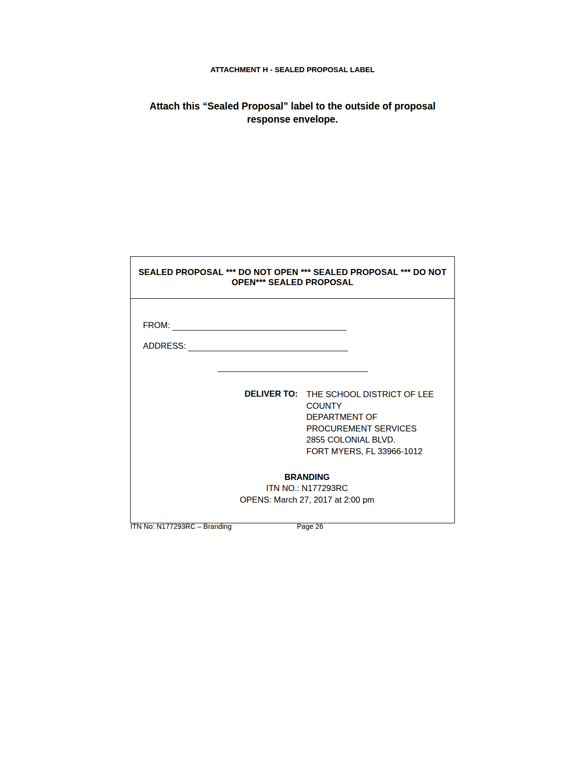ATTACHMENT H - SEALED PROPOSAL LABEL
Attach this “Sealed Proposal” label to the outside of proposal response envelope.
SEALED PROPOSAL *** DO NOT OPEN *** SEALED PROPOSAL *** DO NOT OPEN*** SEALED PROPOSAL
FROM:
ADDRESS:
DELIVER TO:
THE SCHOOL DISTRICT OF LEE COUNTY
DEPARTMENT OF PROCUREMENT SERVICES
2855 COLONIAL BLVD.
FORT MYERS, FL 33966-1012
BRANDING
ITN NO.: N177293RC
OPENS: March 27, 2017 at 2:00 pm
ITN No: N177293RC – Branding
Page 26